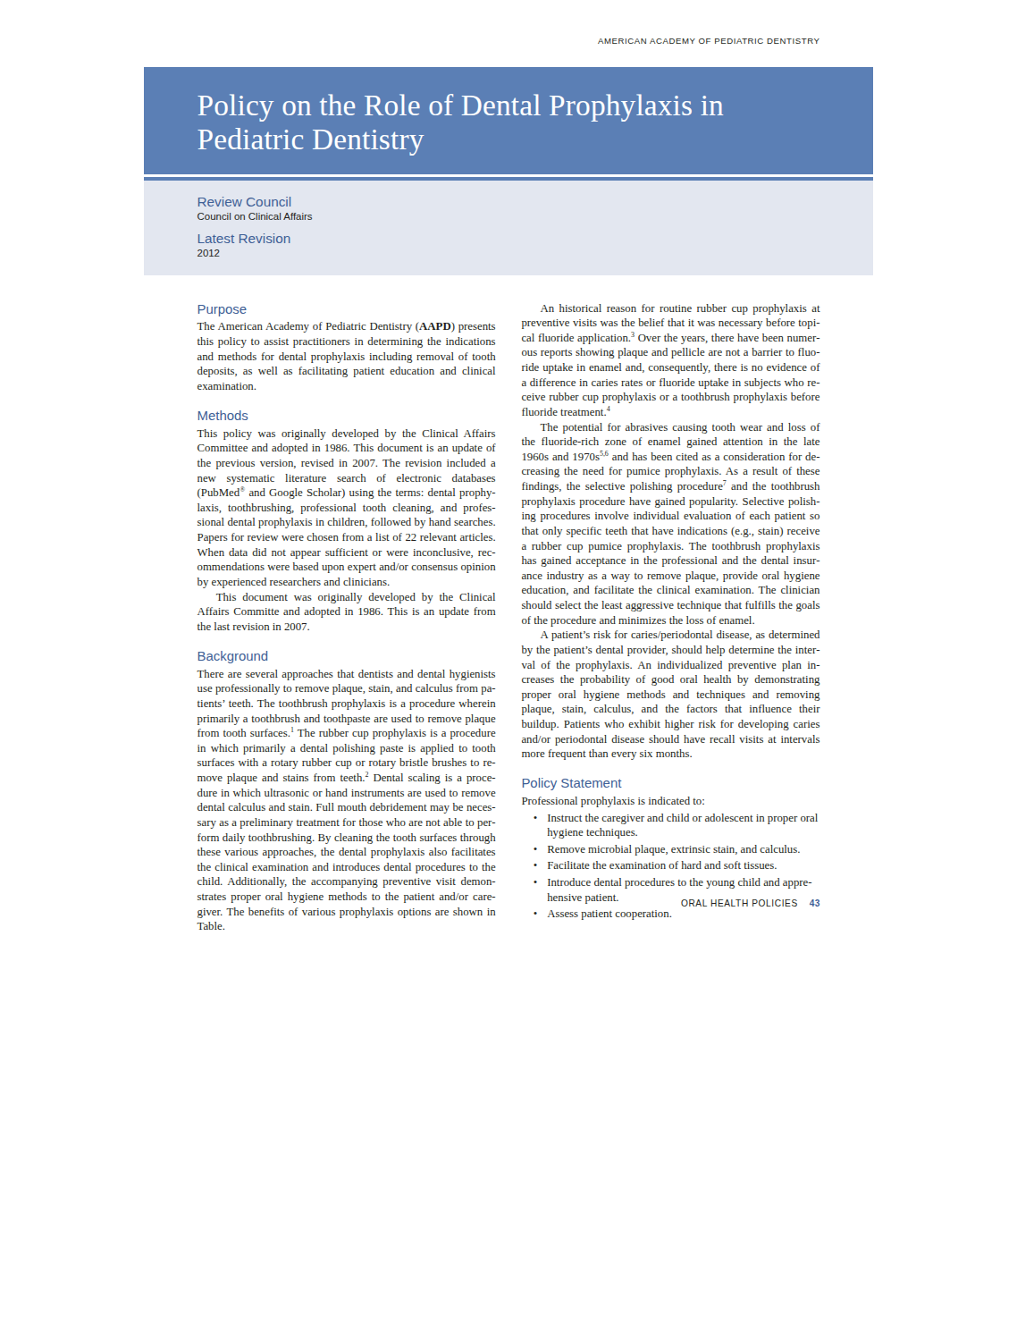American Academy of Pediatric Dentistry
Policy on the Role of Dental Prophylaxis in
Pediatric Dentistry
Review Council
Council on Clinical Affairs
Latest Revision
2012
Purpose
The American Academy of Pediatric Dentistry (AAPD) presents this policy to assist practitioners in determining the indications and methods for dental prophylaxis including removal of tooth deposits, as well as facilitating patient education and clinical examination.
Methods
This policy was originally developed by the Clinical Affairs Committee and adopted in 1986. This document is an update of the previous version, revised in 2007. The revision included a new systematic literature search of electronic databases (PubMed® and Google Scholar) using the terms: dental prophylaxis, toothbrushing, professional tooth cleaning, and professional dental prophylaxis in children, followed by hand searches. Papers for review were chosen from a list of 22 relevant articles. When data did not appear sufficient or were inconclusive, recommendations were based upon expert and/or consensus opinion by experienced researchers and clinicians.
This document was originally developed by the Clinical Affairs Committe and adopted in 1986. This is an update from the last revision in 2007.
Background
There are several approaches that dentists and dental hygienists use professionally to remove plaque, stain, and calculus from patients’ teeth. The toothbrush prophylaxis is a procedure wherein primarily a toothbrush and toothpaste are used to remove plaque from tooth surfaces.1 The rubber cup prophylaxis is a procedure in which primarily a dental polishing paste is applied to tooth surfaces with a rotary rubber cup or rotary bristle brushes to remove plaque and stains from teeth.2 Dental scaling is a procedure in which ultrasonic or hand instruments are used to remove dental calculus and stain. Full mouth debridement may be necessary as a preliminary treatment for those who are not able to perform daily toothbrushing. By cleaning the tooth surfaces through these various approaches, the dental prophylaxis also facilitates the clinical examination and introduces dental procedures to the child. Additionally, the accompanying preventive visit demonstrates proper oral hygiene methods to the patient and/or caregiver. The benefits of various prophylaxis options are shown in Table.
An historical reason for routine rubber cup prophylaxis at preventive visits was the belief that it was necessary before topical fluoride application.3 Over the years, there have been numerous reports showing plaque and pellicle are not a barrier to fluoride uptake in enamel and, consequently, there is no evidence of a difference in caries rates or fluoride uptake in subjects who receive rubber cup prophylaxis or a toothbrush prophylaxis before fluoride treatment.4
The potential for abrasives causing tooth wear and loss of the fluoride-rich zone of enamel gained attention in the late 1960s and 1970s5,6 and has been cited as a consideration for decreasing the need for pumice prophylaxis. As a result of these findings, the selective polishing procedure7 and the toothbrush prophylaxis procedure have gained popularity. Selective polishing procedures involve individual evaluation of each patient so that only specific teeth that have indications (e.g., stain) receive a rubber cup pumice prophylaxis. The toothbrush prophylaxis has gained acceptance in the professional and the dental insurance industry as a way to remove plaque, provide oral hygiene education, and facilitate the clinical examination. The clinician should select the least aggressive technique that fulfills the goals of the procedure and minimizes the loss of enamel.
A patient’s risk for caries/periodontal disease, as determined by the patient’s dental provider, should help determine the interval of the prophylaxis. An individualized preventive plan increases the probability of good oral health by demonstrating proper oral hygiene methods and techniques and removing plaque, stain, calculus, and the factors that influence their buildup. Patients who exhibit higher risk for developing caries and/or periodontal disease should have recall visits at intervals more frequent than every six months.
Policy Statement
Professional prophylaxis is indicated to:
Instruct the caregiver and child or adolescent in proper oral hygiene techniques.
Remove microbial plaque, extrinsic stain, and calculus.
Facilitate the examination of hard and soft tissues.
Introduce dental procedures to the young child and apprehensive patient.
Assess patient cooperation.
Oral Health Policies 43